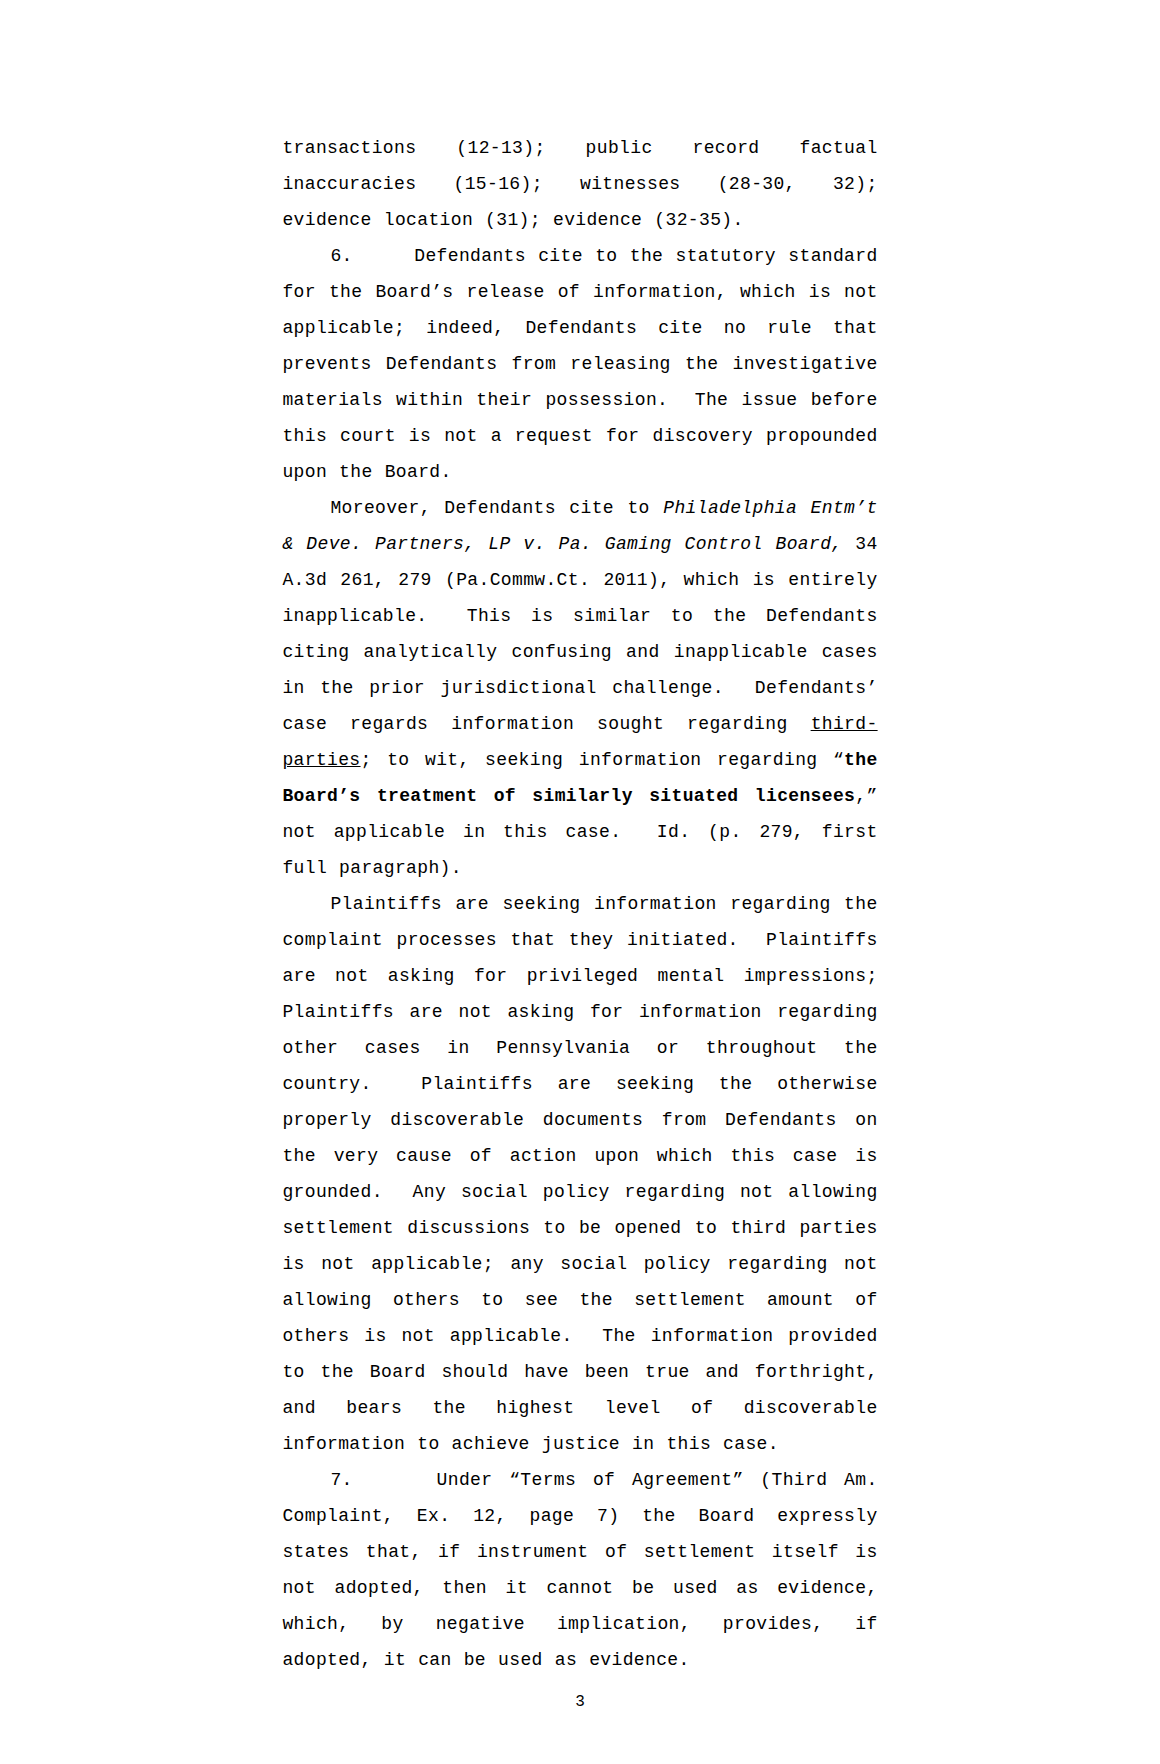transactions (12-13); public record factual inaccuracies (15-16); witnesses (28-30, 32); evidence location (31); evidence (32-35).
6. Defendants cite to the statutory standard for the Board’s release of information, which is not applicable; indeed, Defendants cite no rule that prevents Defendants from releasing the investigative materials within their possession. The issue before this court is not a request for discovery propounded upon the Board.
Moreover, Defendants cite to Philadelphia Entm’t & Deve. Partners, LP v. Pa. Gaming Control Board, 34 A.3d 261, 279 (Pa.Commw.Ct. 2011), which is entirely inapplicable. This is similar to the Defendants citing analytically confusing and inapplicable cases in the prior jurisdictional challenge. Defendants’ case regards information sought regarding third-parties; to wit, seeking information regarding “the Board’s treatment of similarly situated licensees,” not applicable in this case. Id. (p. 279, first full paragraph).
Plaintiffs are seeking information regarding the complaint processes that they initiated. Plaintiffs are not asking for privileged mental impressions; Plaintiffs are not asking for information regarding other cases in Pennsylvania or throughout the country. Plaintiffs are seeking the otherwise properly discoverable documents from Defendants on the very cause of action upon which this case is grounded. Any social policy regarding not allowing settlement discussions to be opened to third parties is not applicable; any social policy regarding not allowing others to see the settlement amount of others is not applicable. The information provided to the Board should have been true and forthright, and bears the highest level of discoverable information to achieve justice in this case.
7. Under “Terms of Agreement” (Third Am. Complaint, Ex. 12, page 7) the Board expressly states that, if instrument of settlement itself is not adopted, then it cannot be used as evidence, which, by negative implication, provides, if adopted, it can be used as evidence.
3